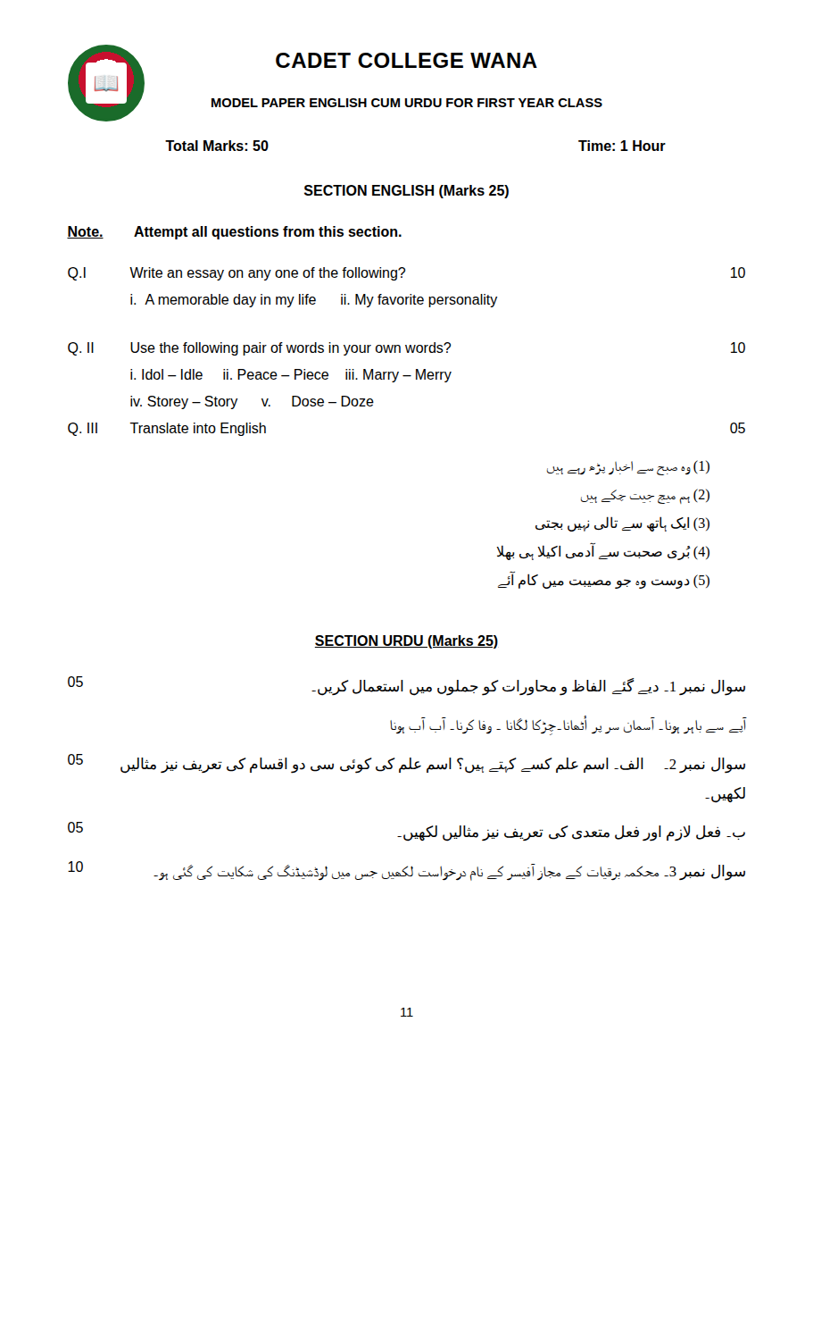📖
CADET COLLEGE WANA
MODEL PAPER ENGLISH CUM URDU FOR FIRST YEAR CLASS
Total Marks: 50 Time: 1 Hour
SECTION ENGLISH (Marks 25)
Note. Attempt all questions from this section.
| Q.I | Write an essay on any one of the following? | 10 |
| | i. A memorable day in my life ii. My favorite personality | |
| Q. II | Use the following pair of words in your own words? | 10 |
| | i. Idol – Idle ii. Peace – Piece iii. Marry – Merry | |
| | iv. Storey – Story v. Dose – Doze | |
| Q. III | Translate into English | 05 |
(1) وہ صبح سے اخبار پڑھ رہے ہیں
(2) ہم میچ جیت چکے ہیں
(3) ایک ہاتھ سے تالی نہیں بجتی
(4) بُری صحبت سے آدمی اکیلا ہی بھلا
(5) دوست وہ جو مصیبت میں کام آئے
SECTION URDU (Marks 25)
| سوال نمبر 1۔ دیے گئے الفاظ و محاورات کو جملوں میں استعمال کریں۔ | 05 |
| آپے سے باہر ہونا۔ آسمان سر پر اُٹھانا۔چِڑکا لگانا ۔ وفا کرنا۔ آب آب ہونا | |
| سوال نمبر 2۔ الف۔ اسم علم کسے کہتے ہیں؟ اسم علم کی کوئی سی دو اقسام کی تعریف نیز مثالیں لکھیں۔ | 05 |
| ب۔ فعل لازم اور فعل متعدی کی تعریف نیز مثالیں لکھیں۔ | 05 |
| سوال نمبر 3۔ محکمہ برقیات کے مجاز آفیسر کے نام درخواست لکھیں جس میں لوڈشیڈنگ کی شکایت کی گئی ہو۔ | 10 |
11